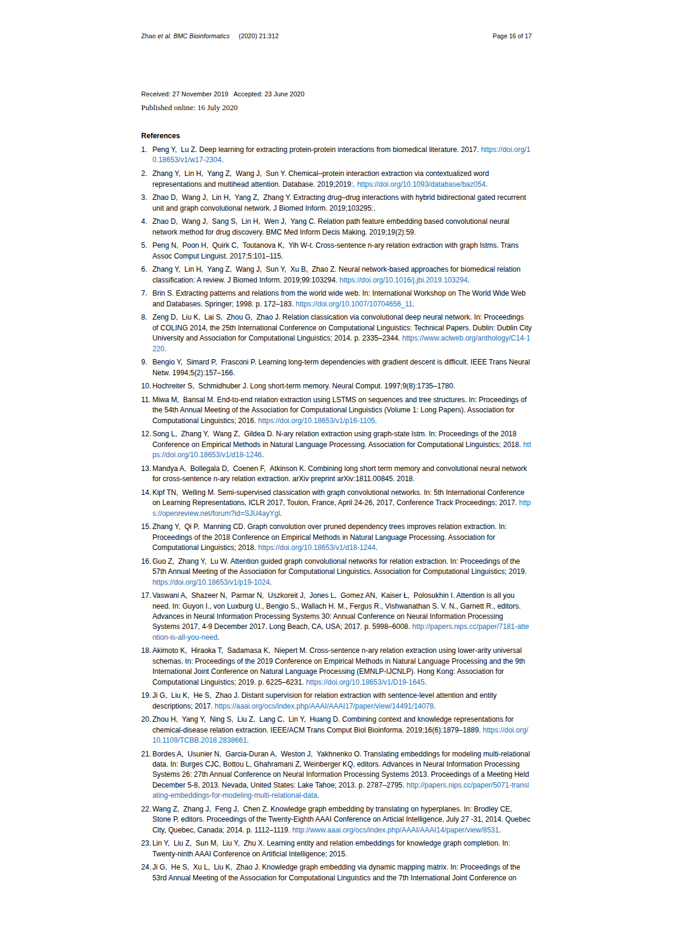Zhao et al. BMC Bioinformatics (2020) 21:312
Page 16 of 17
Received: 27 November 2019 Accepted: 23 June 2020
Published online: 16 July 2020
References
Peng Y, Lu Z. Deep learning for extracting protein-protein interactions from biomedical literature. 2017. https://doi.org/10.18653/v1/w17-2304.
Zhang Y, Lin H, Yang Z, Wang J, Sun Y. Chemical–protein interaction extraction via contextualized word representations and multihead attention. Database. 2019;2019:. https://doi.org/10.1093/database/baz054.
Zhao D, Wang J, Lin H, Yang Z, Zhang Y. Extracting drug–drug interactions with hybrid bidirectional gated recurrent unit and graph convolutional network. J Biomed Inform. 2019;103295:.
Zhao D, Wang J, Sang S, Lin H, Wen J, Yang C. Relation path feature embedding based convolutional neural network method for drug discovery. BMC Med Inform Decis Making. 2019;19(2):59.
Peng N, Poon H, Quirk C, Toutanova K, Yih W-t. Cross-sentence n-ary relation extraction with graph lstms. Trans Assoc Comput Linguist. 2017;5:101–115.
Zhang Y, Lin H, Yang Z, Wang J, Sun Y, Xu B, Zhao Z. Neural network-based approaches for biomedical relation classification: A review. J Biomed Inform. 2019;99:103294. https://doi.org/10.1016/j.jbi.2019.103294.
Brin S. Extracting patterns and relations from the world wide web. In: International Workshop on The World Wide Web and Databases. Springer; 1998. p. 172–183. https://doi.org/10.1007/10704656_11.
Zeng D, Liu K, Lai S, Zhou G, Zhao J. Relation classication via convolutional deep neural network. In: Proceedings of COLING 2014, the 25th International Conference on Computational Linguistics: Technical Papers. Dublin: Dublin City University and Association for Computational Linguistics; 2014. p. 2335–2344. https://www.aclweb.org/anthology/C14-1220.
Bengio Y, Simard P, Frasconi P. Learning long-term dependencies with gradient descent is difficult. IEEE Trans Neural Netw. 1994;5(2):157–166.
Hochreiter S, Schmidhuber J. Long short-term memory. Neural Comput. 1997;9(8):1735–1780.
Miwa M, Bansal M. End-to-end relation extraction using LSTMS on sequences and tree structures. In: Proceedings of the 54th Annual Meeting of the Association for Computational Linguistics (Volume 1: Long Papers). Association for Computational Linguistics; 2016. https://doi.org/10.18653/v1/p16-1105.
Song L, Zhang Y, Wang Z, Gildea D. N-ary relation extraction using graph-state lstm. In: Proceedings of the 2018 Conference on Empirical Methods in Natural Language Processing. Association for Computational Linguistics; 2018. https://doi.org/10.18653/v1/d18-1246.
Mandya A, Bollegala D, Coenen F, Atkinson K. Combining long short term memory and convolutional neural network for cross-sentence n-ary relation extraction. arXiv preprint arXiv:1811.00845. 2018.
Kipf TN, Welling M. Semi-supervised classication with graph convolutional networks. In: 5th International Conference on Learning Representations, ICLR 2017, Toulon, France, April 24-26, 2017, Conference Track Proceedings; 2017. https://openreview.net/forum?id=SJU4ayYgl.
Zhang Y, Qi P, Manning CD. Graph convolution over pruned dependency trees improves relation extraction. In: Proceedings of the 2018 Conference on Empirical Methods in Natural Language Processing. Association for Computational Linguistics; 2018. https://doi.org/10.18653/v1/d18-1244.
Guo Z, Zhang Y, Lu W. Attention guided graph convolutional networks for relation extraction. In: Proceedings of the 57th Annual Meeting of the Association for Computational Linguistics. Association for Computational Linguistics; 2019. https://doi.org/10.18653/v1/p19-1024.
Vaswani A, Shazeer N, Parmar N, Uszkoreit J, Jones L, Gomez AN, Kaiser Ł, Polosukhin I. Attention is all you need. In: Guyon I., von Luxburg U., Bengio S., Wallach H. M., Fergus R., Vishwanathan S. V. N., Garnett R., editors. Advances in Neural Information Processing Systems 30: Annual Conference on Neural Information Processing Systems 2017, 4-9 December 2017. Long Beach, CA, USA; 2017. p. 5998–6008. http://papers.nips.cc/paper/7181-attention-is-all-you-need.
Akimoto K, Hiraoka T, Sadamasa K, Niepert M. Cross-sentence n-ary relation extraction using lower-arity universal schemas. In: Proceedings of the 2019 Conference on Empirical Methods in Natural Language Processing and the 9th International Joint Conference on Natural Language Processing (EMNLP-IJCNLP). Hong Kong: Association for Computational Linguistics; 2019. p. 6225–6231. https://doi.org/10.18653/v1/D19-1645.
Ji G, Liu K, He S, Zhao J. Distant supervision for relation extraction with sentence-level attention and entity descriptions; 2017. https://aaai.org/ocs/index.php/AAAI/AAAI17/paper/view/14491/14078.
Zhou H, Yang Y, Ning S, Liu Z, Lang C, Lin Y, Huang D. Combining context and knowledge representations for chemical-disease relation extraction. IEEE/ACM Trans Comput Biol Bioinforma. 2019;16(6):1879–1889. https://doi.org/10.1109/TCBB.2018.2838661.
Bordes A, Usunier N, Garcia-Duran A, Weston J, Yakhnenko O. Translating embeddings for modeling multi-relational data. In: Burges CJC, Bottou L, Ghahramani Z, Weinberger KQ, editors. Advances in Neural Information Processing Systems 26: 27th Annual Conference on Neural Information Processing Systems 2013. Proceedings of a Meeting Held December 5-8, 2013. Nevada, United States: Lake Tahoe; 2013. p. 2787–2795. http://papers.nips.cc/paper/5071-translating-embeddings-for-modeling-multi-relational-data.
Wang Z, Zhang J, Feng J, Chen Z. Knowledge graph embedding by translating on hyperplanes. In: Brodley CE, Stone P, editors. Proceedings of the Twenty-Eighth AAAI Conference on Articial Intelligence, July 27 -31, 2014. Quebec City, Quebec, Canada; 2014. p. 1112–1119. http://www.aaai.org/ocs/index.php/AAAI/AAAI14/paper/view/8531.
Lin Y, Liu Z, Sun M, Liu Y, Zhu X. Learning entity and relation embeddings for knowledge graph completion. In: Twenty-ninth AAAI Conference on Artificial Intelligence; 2015.
Ji G, He S, Xu L, Liu K, Zhao J. Knowledge graph embedding via dynamic mapping matrix. In: Proceedings of the 53rd Annual Meeting of the Association for Computational Linguistics and the 7th International Joint Conference on